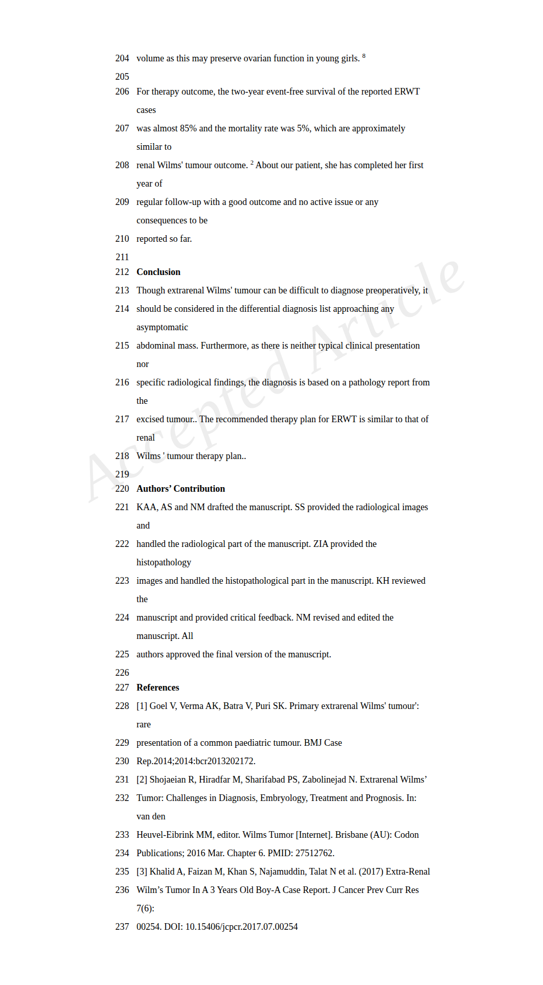Accepted Article
volume as this may preserve ovarian function in young girls. 8
For therapy outcome, the two-year event-free survival of the reported ERWT cases
was almost 85% and the mortality rate was 5%, which are approximately similar to
renal Wilms' tumour outcome. 2 About our patient, she has completed her first year of
regular follow-up with a good outcome and no active issue or any consequences to be
reported so far.
Conclusion
Though extrarenal Wilms' tumour can be difficult to diagnose preoperatively, it
should be considered in the differential diagnosis list approaching any asymptomatic
abdominal mass. Furthermore, as there is neither typical clinical presentation nor
specific radiological findings, the diagnosis is based on a pathology report from the
excised tumour.. The recommended therapy plan for ERWT is similar to that of renal
Wilms ' tumour therapy plan..
Authors’ Contribution
KAA, AS and NM drafted the manuscript. SS provided the radiological images and
handled the radiological part of the manuscript. ZIA provided the histopathology
images and handled the histopathological part in the manuscript. KH reviewed the
manuscript and provided critical feedback. NM revised and edited the manuscript. All
authors approved the final version of the manuscript.
References
[1] Goel V, Verma AK, Batra V, Puri SK. Primary extrarenal Wilms' tumour': rare
presentation of a common paediatric tumour. BMJ Case
Rep.2014;2014:bcr2013202172.
[2] Shojaeian R, Hiradfar M, Sharifabad PS, Zabolinejad N. Extrarenal Wilms’
Tumor: Challenges in Diagnosis, Embryology, Treatment and Prognosis. In: van den
Heuvel-Eibrink MM, editor. Wilms Tumor [Internet]. Brisbane (AU): Codon
Publications; 2016 Mar. Chapter 6. PMID: 27512762.
[3] Khalid A, Faizan M, Khan S, Najamuddin, Talat N et al. (2017) Extra-Renal
Wilm’s Tumor In A 3 Years Old Boy-A Case Report. J Cancer Prev Curr Res 7(6):
00254. DOI: 10.15406/jcpcr.2017.07.00254